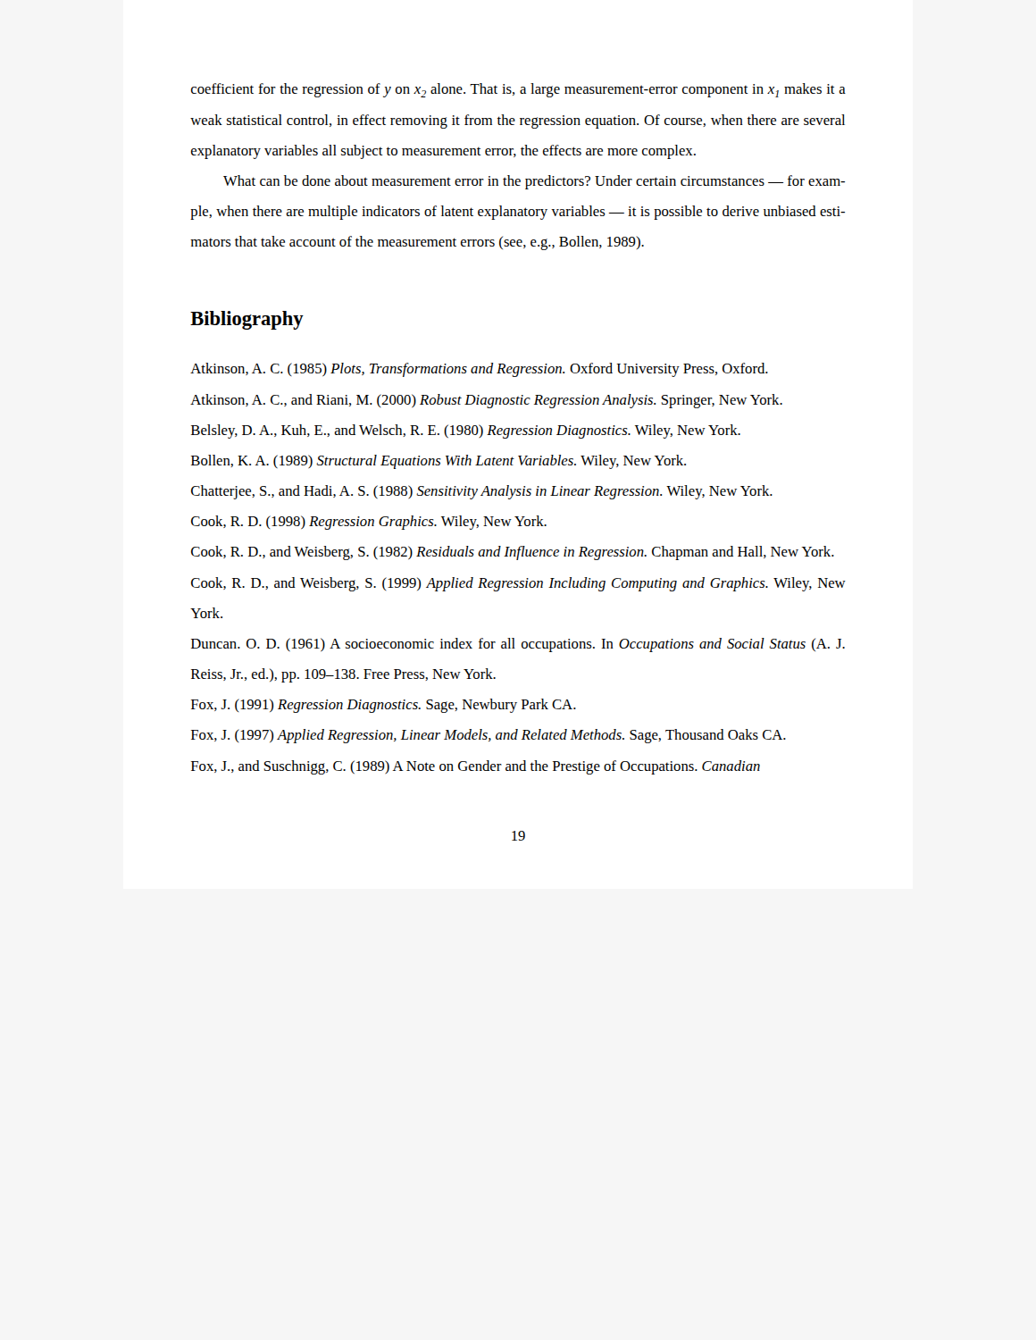coefficient for the regression of y on x2 alone. That is, a large measurement-error component in x1 makes it a weak statistical control, in effect removing it from the regression equation. Of course, when there are several explanatory variables all subject to measurement error, the effects are more complex.
What can be done about measurement error in the predictors? Under certain circumstances — for example, when there are multiple indicators of latent explanatory variables — it is possible to derive unbiased estimators that take account of the measurement errors (see, e.g., Bollen, 1989).
Bibliography
Atkinson, A. C. (1985) Plots, Transformations and Regression. Oxford University Press, Oxford.
Atkinson, A. C., and Riani, M. (2000) Robust Diagnostic Regression Analysis. Springer, New York.
Belsley, D. A., Kuh, E., and Welsch, R. E. (1980) Regression Diagnostics. Wiley, New York.
Bollen, K. A. (1989) Structural Equations With Latent Variables. Wiley, New York.
Chatterjee, S., and Hadi, A. S. (1988) Sensitivity Analysis in Linear Regression. Wiley, New York.
Cook, R. D. (1998) Regression Graphics. Wiley, New York.
Cook, R. D., and Weisberg, S. (1982) Residuals and Influence in Regression. Chapman and Hall, New York.
Cook, R. D., and Weisberg, S. (1999) Applied Regression Including Computing and Graphics. Wiley, New York.
Duncan. O. D. (1961) A socioeconomic index for all occupations. In Occupations and Social Status (A. J. Reiss, Jr., ed.), pp. 109–138. Free Press, New York.
Fox, J. (1991) Regression Diagnostics. Sage, Newbury Park CA.
Fox, J. (1997) Applied Regression, Linear Models, and Related Methods. Sage, Thousand Oaks CA.
Fox, J., and Suschnigg, C. (1989) A Note on Gender and the Prestige of Occupations. Canadian
19